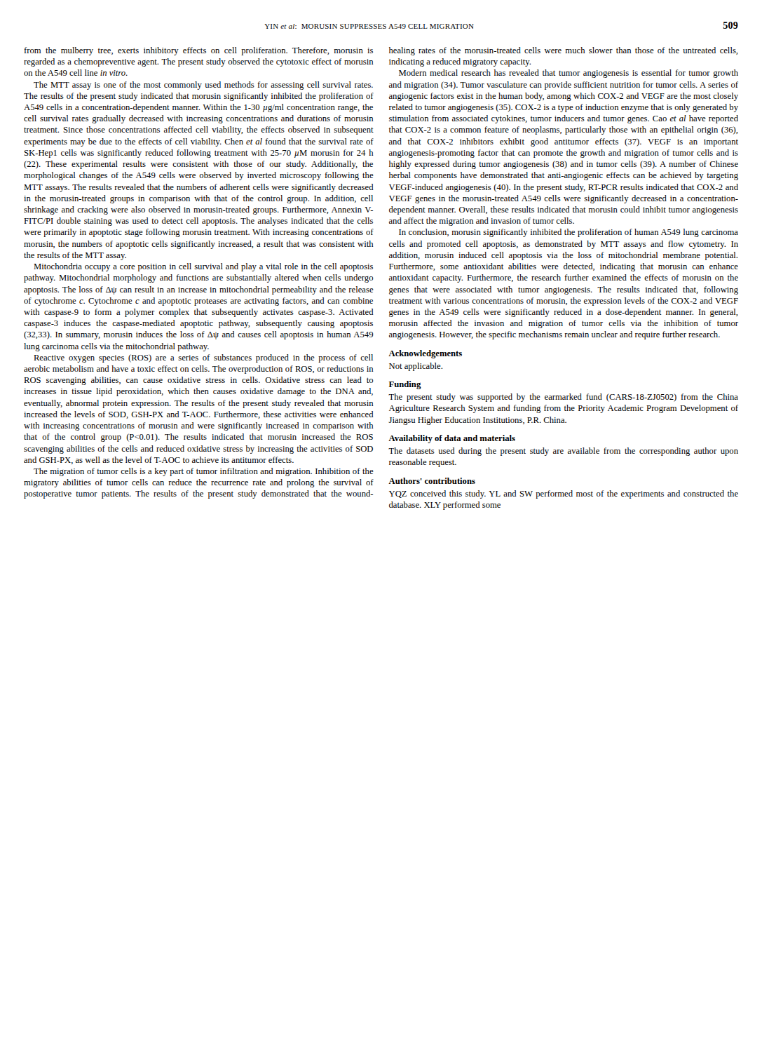YIN et al: MORUSIN SUPPRESSES A549 CELL MIGRATION
509
from the mulberry tree, exerts inhibitory effects on cell proliferation. Therefore, morusin is regarded as a chemopreventive agent. The present study observed the cytotoxic effect of morusin on the A549 cell line in vitro.
The MTT assay is one of the most commonly used methods for assessing cell survival rates. The results of the present study indicated that morusin significantly inhibited the proliferation of A549 cells in a concentration-dependent manner. Within the 1-30 µg/ml concentration range, the cell survival rates gradually decreased with increasing concentrations and durations of morusin treatment. Since those concentrations affected cell viability, the effects observed in subsequent experiments may be due to the effects of cell viability. Chen et al found that the survival rate of SK-Hep1 cells was significantly reduced following treatment with 25-70 µ M morusin for 24 h (22). These experimental results were consistent with those of our study. Additionally, the morphological changes of the A549 cells were observed by inverted microscopy following the MTT assays. The results revealed that the numbers of adherent cells were significantly decreased in the morusin-treated groups in comparison with that of the control group. In addition, cell shrinkage and cracking were also observed in morusin-treated groups. Furthermore, Annexin V-FITC/PI double staining was used to detect cell apoptosis. The analyses indicated that the cells were primarily in apoptotic stage following morusin treatment. With increasing concentrations of morusin, the numbers of apoptotic cells significantly increased, a result that was consistent with the results of the MTT assay.
Mitochondria occupy a core position in cell survival and play a vital role in the cell apoptosis pathway. Mitochondrial morphology and functions are substantially altered when cells undergo apoptosis. The loss of Δψ can result in an increase in mitochondrial permeability and the release of cytochrome c. Cytochrome c and apoptotic proteases are activating factors, and can combine with caspase-9 to form a polymer complex that subsequently activates caspase-3. Activated caspase-3 induces the caspase-mediated apoptotic pathway, subsequently causing apoptosis (32,33). In summary, morusin induces the loss of Δψ and causes cell apoptosis in human A549 lung carcinoma cells via the mitochondrial pathway.
Reactive oxygen species (ROS) are a series of substances produced in the process of cell aerobic metabolism and have a toxic effect on cells. The overproduction of ROS, or reductions in ROS scavenging abilities, can cause oxidative stress in cells. Oxidative stress can lead to increases in tissue lipid peroxidation, which then causes oxidative damage to the DNA and, eventually, abnormal protein expression. The results of the present study revealed that morusin increased the levels of SOD, GSH-PX and T-AOC. Furthermore, these activities were enhanced with increasing concentrations of morusin and were significantly increased in comparison with that of the control group (P<0.01). The results indicated that morusin increased the ROS scavenging abilities of the cells and reduced oxidative stress by increasing the activities of SOD and GSH-PX, as well as the level of T-AOC to achieve its antitumor effects.
The migration of tumor cells is a key part of tumor infiltration and migration. Inhibition of the migratory abilities of tumor cells can reduce the recurrence rate and prolong the survival of postoperative tumor patients. The results of the present study demonstrated that the wound-healing rates of the morusin-treated cells were much slower than those of the untreated cells, indicating a reduced migratory capacity.
Modern medical research has revealed that tumor angiogenesis is essential for tumor growth and migration (34). Tumor vasculature can provide sufficient nutrition for tumor cells. A series of angiogenic factors exist in the human body, among which COX-2 and VEGF are the most closely related to tumor angiogenesis (35). COX-2 is a type of induction enzyme that is only generated by stimulation from associated cytokines, tumor inducers and tumor genes. Cao et al have reported that COX-2 is a common feature of neoplasms, particularly those with an epithelial origin (36), and that COX-2 inhibitors exhibit good antitumor effects (37). VEGF is an important angiogenesis-promoting factor that can promote the growth and migration of tumor cells and is highly expressed during tumor angiogenesis (38) and in tumor cells (39). A number of Chinese herbal components have demonstrated that anti-angiogenic effects can be achieved by targeting VEGF-induced angiogenesis (40). In the present study, RT-PCR results indicated that COX-2 and VEGF genes in the morusin-treated A549 cells were significantly decreased in a concentration-dependent manner. Overall, these results indicated that morusin could inhibit tumor angiogenesis and affect the migration and invasion of tumor cells.
In conclusion, morusin significantly inhibited the proliferation of human A549 lung carcinoma cells and promoted cell apoptosis, as demonstrated by MTT assays and flow cytometry. In addition, morusin induced cell apoptosis via the loss of mitochondrial membrane potential. Furthermore, some antioxidant abilities were detected, indicating that morusin can enhance antioxidant capacity. Furthermore, the research further examined the effects of morusin on the genes that were associated with tumor angiogenesis. The results indicated that, following treatment with various concentrations of morusin, the expression levels of the COX-2 and VEGF genes in the A549 cells were significantly reduced in a dose-dependent manner. In general, morusin affected the invasion and migration of tumor cells via the inhibition of tumor angiogenesis. However, the specific mechanisms remain unclear and require further research.
Acknowledgements
Not applicable.
Funding
The present study was supported by the earmarked fund (CARS-18-ZJ0502) from the China Agriculture Research System and funding from the Priority Academic Program Development of Jiangsu Higher Education Institutions, P.R. China.
Availability of data and materials
The datasets used during the present study are available from the corresponding author upon reasonable request.
Authors' contributions
YQZ conceived this study. YL and SW performed most of the experiments and constructed the database. XLY performed some